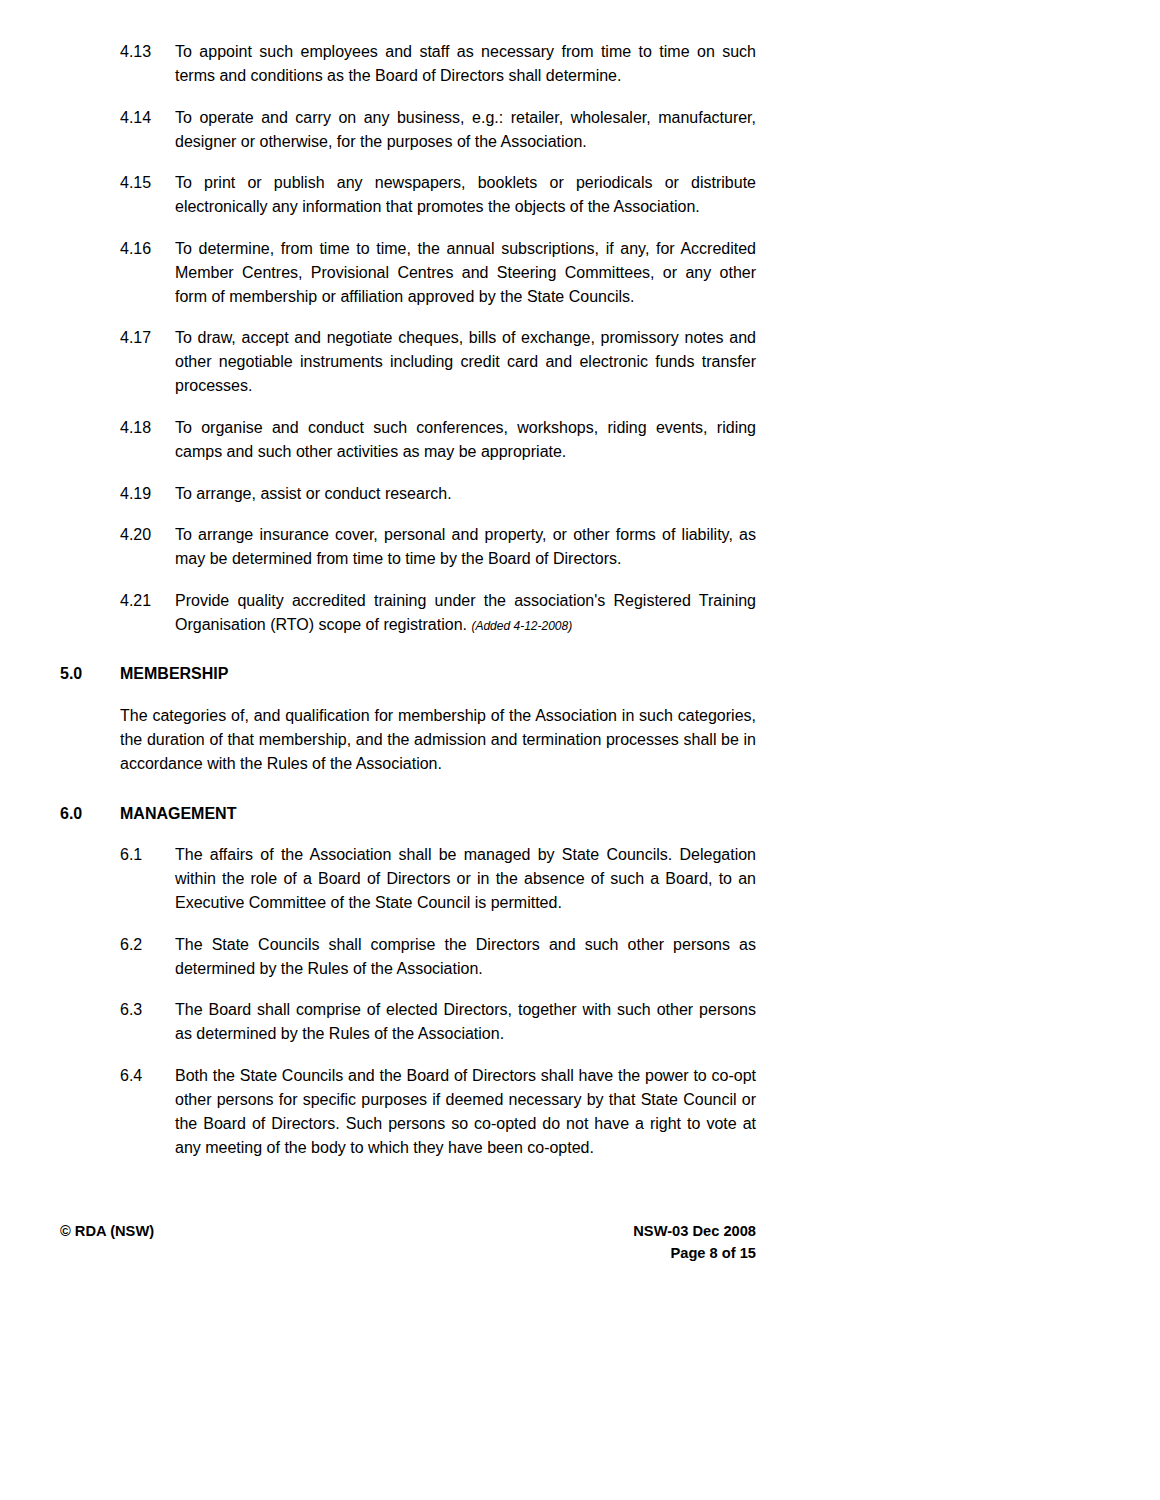4.13
To appoint such employees and staff as necessary from time to time on such terms and conditions as the Board of Directors shall determine.
4.14
To operate and carry on any business, e.g.: retailer, wholesaler, manufacturer, designer or otherwise, for the purposes of the Association.
4.15
To print or publish any newspapers, booklets or periodicals or distribute electronically any information that promotes the objects of the Association.
4.16
To determine, from time to time, the annual subscriptions, if any, for Accredited Member Centres, Provisional Centres and Steering Committees, or any other form of membership or affiliation approved by the State Councils.
4.17
To draw, accept and negotiate cheques, bills of exchange, promissory notes and other negotiable instruments including credit card and electronic funds transfer processes.
4.18
To organise and conduct such conferences, workshops, riding events, riding camps and such other activities as may be appropriate.
4.19
To arrange, assist or conduct research.
4.20
To arrange insurance cover, personal and property, or other forms of liability, as may be determined from time to time by the Board of Directors.
4.21
Provide quality accredited training under the association's Registered Training Organisation (RTO) scope of registration. (Added 4-12-2008)
5.0
MEMBERSHIP
The categories of, and qualification for membership of the Association in such categories, the duration of that membership, and the admission and termination processes shall be in accordance with the Rules of the Association.
6.0
MANAGEMENT
6.1
The affairs of the Association shall be managed by State Councils. Delegation within the role of a Board of Directors or in the absence of such a Board, to an Executive Committee of the State Council is permitted.
6.2
The State Councils shall comprise the Directors and such other persons as determined by the Rules of the Association.
6.3
The Board shall comprise of elected Directors, together with such other persons as determined by the Rules of the Association.
6.4
Both the State Councils and the Board of Directors shall have the power to co-opt other persons for specific purposes if deemed necessary by that State Council or the Board of Directors. Such persons so co-opted do not have a right to vote at any meeting of the body to which they have been co-opted.
© RDA (NSW)
NSW-03 Dec 2008
Page 8 of 15